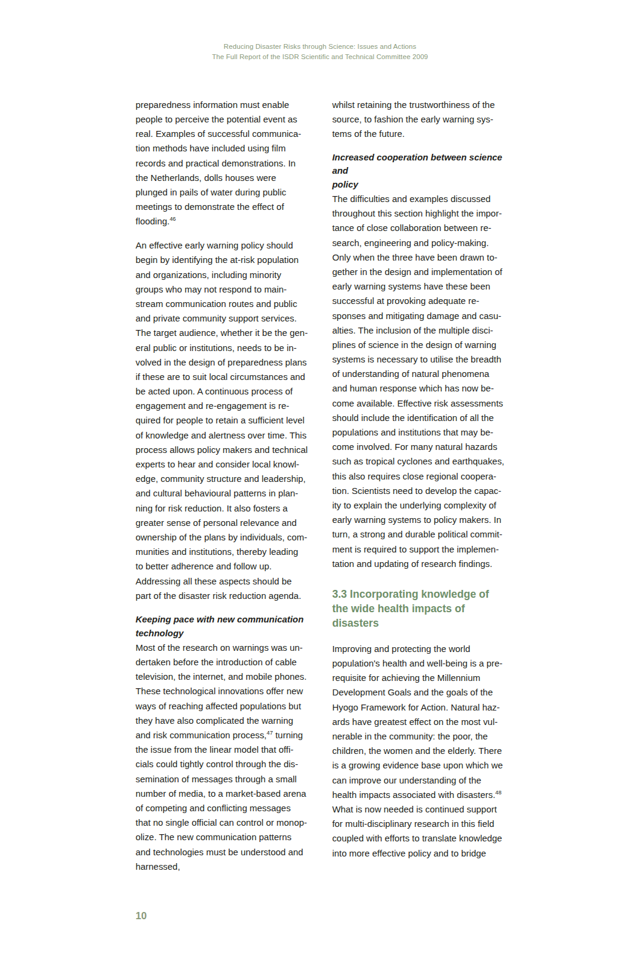Reducing Disaster Risks through Science: Issues and Actions
The Full Report of the ISDR Scientific and Technical Committee 2009
preparedness information must enable people to perceive the potential event as real. Examples of successful communication methods have included using film records and practical demonstrations. In the Netherlands, dolls houses were plunged in pails of water during public meetings to demonstrate the effect of flooding.46
An effective early warning policy should begin by identifying the at-risk population and organizations, including minority groups who may not respond to mainstream communication routes and public and private community support services. The target audience, whether it be the general public or institutions, needs to be involved in the design of preparedness plans if these are to suit local circumstances and be acted upon. A continuous process of engagement and re-engagement is required for people to retain a sufficient level of knowledge and alertness over time. This process allows policy makers and technical experts to hear and consider local knowledge, community structure and leadership, and cultural behavioural patterns in planning for risk reduction. It also fosters a greater sense of personal relevance and ownership of the plans by individuals, communities and institutions, thereby leading to better adherence and follow up. Addressing all these aspects should be part of the disaster risk reduction agenda.
Keeping pace with new communication
technology
Most of the research on warnings was undertaken before the introduction of cable television, the internet, and mobile phones. These technological innovations offer new ways of reaching affected populations but they have also complicated the warning and risk communication process,47 turning the issue from the linear model that officials could tightly control through the dissemination of messages through a small number of media, to a market-based arena of competing and conflicting messages that no single official can control or monopolize. The new communication patterns and technologies must be understood and harnessed,
whilst retaining the trustworthiness of the source, to fashion the early warning systems of the future.
Increased cooperation between science and
policy
The difficulties and examples discussed throughout this section highlight the importance of close collaboration between research, engineering and policy-making. Only when the three have been drawn together in the design and implementation of early warning systems have these been successful at provoking adequate responses and mitigating damage and casualties. The inclusion of the multiple disciplines of science in the design of warning systems is necessary to utilise the breadth of understanding of natural phenomena and human response which has now become available. Effective risk assessments should include the identification of all the populations and institutions that may become involved. For many natural hazards such as tropical cyclones and earthquakes, this also requires close regional cooperation. Scientists need to develop the capacity to explain the underlying complexity of early warning systems to policy makers. In turn, a strong and durable political commitment is required to support the implementation and updating of research findings.
3.3 Incorporating knowledge of the wide health impacts of disasters
Improving and protecting the world population's health and well-being is a prerequisite for achieving the Millennium Development Goals and the goals of the Hyogo Framework for Action. Natural hazards have greatest effect on the most vulnerable in the community: the poor, the children, the women and the elderly. There is a growing evidence base upon which we can improve our understanding of the health impacts associated with disasters.48 What is now needed is continued support for multi-disciplinary research in this field coupled with efforts to translate knowledge into more effective policy and to bridge
10